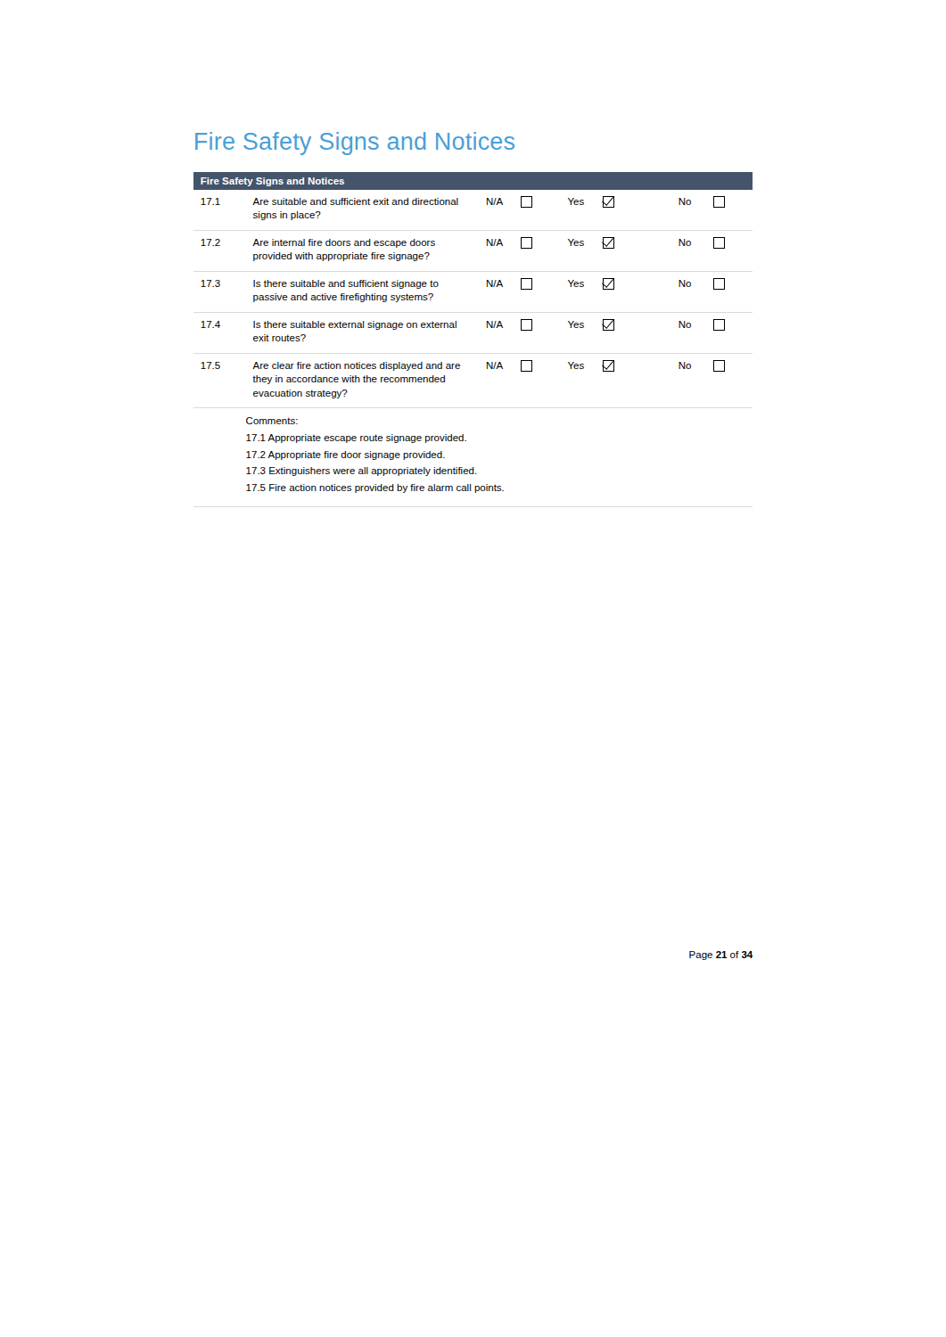Fire Safety Signs and Notices
| Fire Safety Signs and Notices |
| --- |
| 17.1 | Are suitable and sufficient exit and directional signs in place? | N/A | | Yes | | | No | |
| 17.2 | Are internal fire doors and escape doors provided with appropriate fire signage? | N/A | | Yes | | | No | |
| 17.3 | Is there suitable and sufficient signage to passive and active firefighting systems? | N/A | | Yes | | | No | |
| 17.4 | Is there suitable external signage on external exit routes? | N/A | | Yes | | | No | |
| 17.5 | Are clear fire action notices displayed and are they in accordance with the recommended evacuation strategy? | N/A | | Yes | | | No | |
| | Comments: 17.1 Appropriate escape route signage provided. 17.2 Appropriate fire door signage provided. 17.3 Extinguishers were all appropriately identified. 17.5 Fire action notices provided by fire alarm call points. |
Page 21 of 34